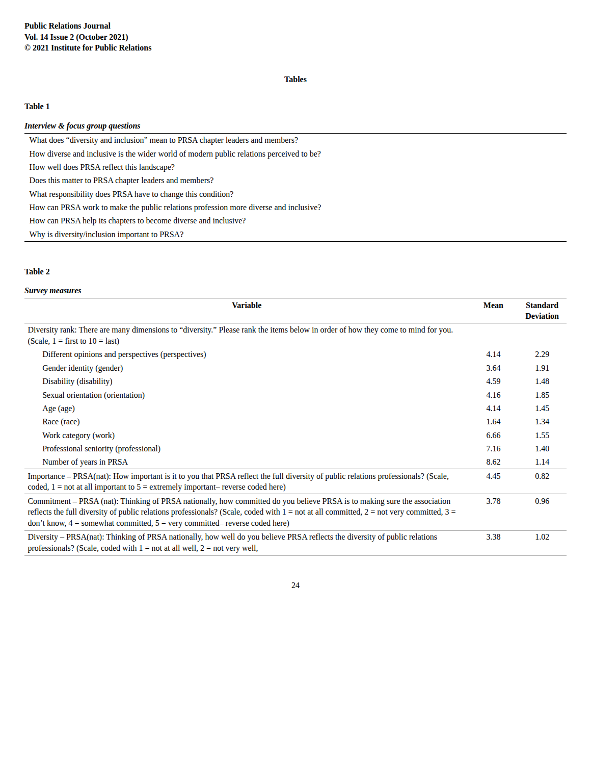Public Relations Journal
Vol. 14 Issue 2 (October 2021)
© 2021 Institute for Public Relations
Tables
Table 1
Interview & focus group questions
| What does “diversity and inclusion” mean to PRSA chapter leaders and members? |
| How diverse and inclusive is the wider world of modern public relations perceived to be? |
| How well does PRSA reflect this landscape? |
| Does this matter to PRSA chapter leaders and members? |
| What responsibility does PRSA have to change this condition? |
| How can PRSA work to make the public relations profession more diverse and inclusive? |
| How can PRSA help its chapters to become diverse and inclusive? |
| Why is diversity/inclusion important to PRSA? |
Table 2
Survey measures
| Variable | Mean | Standard Deviation |
| --- | --- | --- |
| Diversity rank: There are many dimensions to “diversity.” Please rank the items below in order of how they come to mind for you. (Scale, 1 = first to 10 = last) | | |
| Different opinions and perspectives (perspectives) | 4.14 | 2.29 |
| Gender identity (gender) | 3.64 | 1.91 |
| Disability (disability) | 4.59 | 1.48 |
| Sexual orientation (orientation) | 4.16 | 1.85 |
| Age (age) | 4.14 | 1.45 |
| Race (race) | 1.64 | 1.34 |
| Work category (work) | 6.66 | 1.55 |
| Professional seniority (professional) | 7.16 | 1.40 |
| Number of years in PRSA | 8.62 | 1.14 |
| Importance – PRSA(nat): How important is it to you that PRSA reflect the full diversity of public relations professionals? (Scale, coded, 1 = not at all important to 5 = extremely important– reverse coded here) | 4.45 | 0.82 |
| Commitment – PRSA (nat): Thinking of PRSA nationally, how committed do you believe PRSA is to making sure the association reflects the full diversity of public relations professionals? (Scale, coded with 1 = not at all committed, 2 = not very committed, 3 = don’t know, 4 = somewhat committed, 5 = very committed– reverse coded here) | 3.78 | 0.96 |
| Diversity – PRSA(nat): Thinking of PRSA nationally, how well do you believe PRSA reflects the diversity of public relations professionals? (Scale, coded with 1 = not at all well, 2 = not very well, | 3.38 | 1.02 |
24